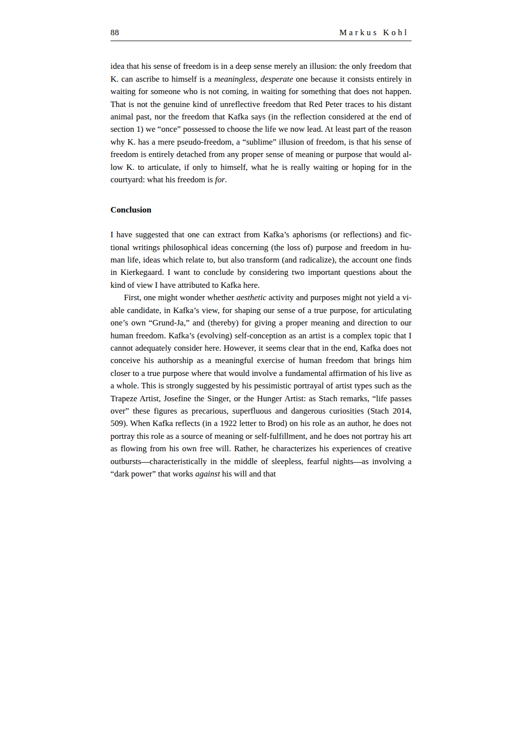88 Markus Kohl
idea that his sense of freedom is in a deep sense merely an illusion: the only freedom that K. can ascribe to himself is a meaningless, desperate one because it consists entirely in waiting for someone who is not coming, in waiting for something that does not happen. That is not the genuine kind of unreflective freedom that Red Peter traces to his distant animal past, nor the freedom that Kafka says (in the reflection considered at the end of section 1) we “once” possessed to choose the life we now lead. At least part of the reason why K. has a mere pseudo-freedom, a “sublime” illusion of freedom, is that his sense of freedom is entirely detached from any proper sense of meaning or purpose that would allow K. to articulate, if only to himself, what he is really waiting or hoping for in the courtyard: what his freedom is for.
Conclusion
I have suggested that one can extract from Kafka’s aphorisms (or reflections) and fictional writings philosophical ideas concerning (the loss of) purpose and freedom in human life, ideas which relate to, but also transform (and radicalize), the account one finds in Kierkegaard. I want to conclude by considering two important questions about the kind of view I have attributed to Kafka here.
First, one might wonder whether aesthetic activity and purposes might not yield a viable candidate, in Kafka’s view, for shaping our sense of a true purpose, for articulating one’s own “Grund-Ja,” and (thereby) for giving a proper meaning and direction to our human freedom. Kafka’s (evolving) self-conception as an artist is a complex topic that I cannot adequately consider here. However, it seems clear that in the end, Kafka does not conceive his authorship as a meaningful exercise of human freedom that brings him closer to a true purpose where that would involve a fundamental affirmation of his live as a whole. This is strongly suggested by his pessimistic portrayal of artist types such as the Trapeze Artist, Josefine the Singer, or the Hunger Artist: as Stach remarks, “life passes over” these figures as precarious, superfluous and dangerous curiosities (Stach 2014, 509). When Kafka reflects (in a 1922 letter to Brod) on his role as an author, he does not portray this role as a source of meaning or self-fulfillment, and he does not portray his art as flowing from his own free will. Rather, he characterizes his experiences of creative outbursts—characteristically in the middle of sleepless, fearful nights—as involving a “dark power” that works against his will and that